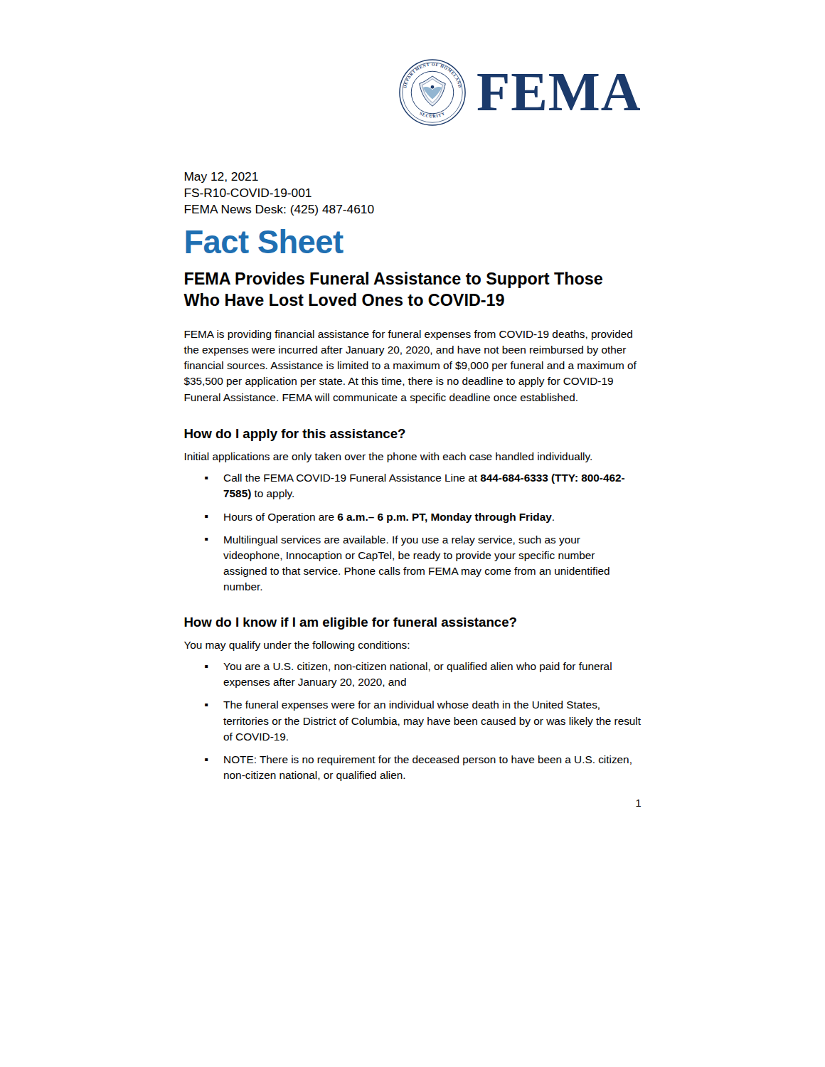DEPARTMENT OF HOMELAND SECURITY U.S. FEMA
May 12, 2021
FS-R10-COVID-19-001
FEMA News Desk: (425) 487-4610
Fact Sheet
FEMA Provides Funeral Assistance to Support Those Who Have Lost Loved Ones to COVID-19
FEMA is providing financial assistance for funeral expenses from COVID-19 deaths, provided the expenses were incurred after January 20, 2020, and have not been reimbursed by other financial sources. Assistance is limited to a maximum of $9,000 per funeral and a maximum of $35,500 per application per state. At this time, there is no deadline to apply for COVID-19 Funeral Assistance. FEMA will communicate a specific deadline once established.
How do I apply for this assistance?
Initial applications are only taken over the phone with each case handled individually.
Call the FEMA COVID-19 Funeral Assistance Line at 844-684-6333 (TTY: 800-462-7585) to apply.
Hours of Operation are 6 a.m.– 6 p.m. PT, Monday through Friday.
Multilingual services are available. If you use a relay service, such as your videophone, Innocaption or CapTel, be ready to provide your specific number assigned to that service. Phone calls from FEMA may come from an unidentified number.
How do I know if I am eligible for funeral assistance?
You may qualify under the following conditions:
You are a U.S. citizen, non-citizen national, or qualified alien who paid for funeral expenses after January 20, 2020, and
The funeral expenses were for an individual whose death in the United States, territories or the District of Columbia, may have been caused by or was likely the result of COVID-19.
NOTE: There is no requirement for the deceased person to have been a U.S. citizen, non-citizen national, or qualified alien.
1